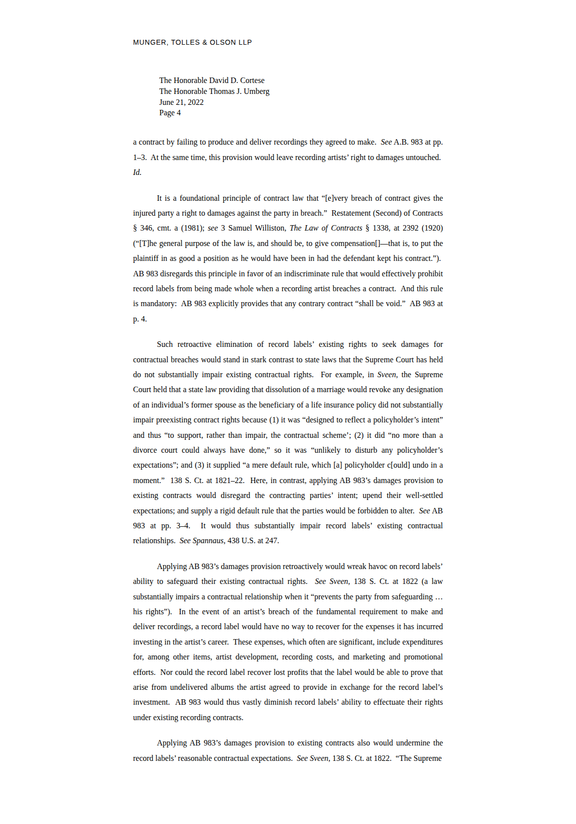MUNGER, TOLLES & OLSON LLP
The Honorable David D. Cortese
The Honorable Thomas J. Umberg
June 21, 2022
Page 4
a contract by failing to produce and deliver recordings they agreed to make. See A.B. 983 at pp. 1–3. At the same time, this provision would leave recording artists’ right to damages untouched. Id.
It is a foundational principle of contract law that “[e]very breach of contract gives the injured party a right to damages against the party in breach.” Restatement (Second) of Contracts § 346, cmt. a (1981); see 3 Samuel Williston, The Law of Contracts § 1338, at 2392 (1920) (“[T]he general purpose of the law is, and should be, to give compensation[]—that is, to put the plaintiff in as good a position as he would have been in had the defendant kept his contract.”). AB 983 disregards this principle in favor of an indiscriminate rule that would effectively prohibit record labels from being made whole when a recording artist breaches a contract. And this rule is mandatory: AB 983 explicitly provides that any contrary contract “shall be void.” AB 983 at p. 4.
Such retroactive elimination of record labels’ existing rights to seek damages for contractual breaches would stand in stark contrast to state laws that the Supreme Court has held do not substantially impair existing contractual rights. For example, in Sveen, the Supreme Court held that a state law providing that dissolution of a marriage would revoke any designation of an individual’s former spouse as the beneficiary of a life insurance policy did not substantially impair preexisting contract rights because (1) it was “designed to reflect a policyholder’s intent” and thus “to support, rather than impair, the contractual scheme’; (2) it did “no more than a divorce court could always have done,” so it was “unlikely to disturb any policyholder’s expectations”; and (3) it supplied “a mere default rule, which [a] policyholder c[ould] undo in a moment.” 138 S. Ct. at 1821–22. Here, in contrast, applying AB 983’s damages provision to existing contracts would disregard the contracting parties’ intent; upend their well-settled expectations; and supply a rigid default rule that the parties would be forbidden to alter. See AB 983 at pp. 3–4. It would thus substantially impair record labels’ existing contractual relationships. See Spannaus, 438 U.S. at 247.
Applying AB 983’s damages provision retroactively would wreak havoc on record labels’ ability to safeguard their existing contractual rights. See Sveen, 138 S. Ct. at 1822 (a law substantially impairs a contractual relationship when it “prevents the party from safeguarding … his rights”). In the event of an artist’s breach of the fundamental requirement to make and deliver recordings, a record label would have no way to recover for the expenses it has incurred investing in the artist’s career. These expenses, which often are significant, include expenditures for, among other items, artist development, recording costs, and marketing and promotional efforts. Nor could the record label recover lost profits that the label would be able to prove that arise from undelivered albums the artist agreed to provide in exchange for the record label’s investment. AB 983 would thus vastly diminish record labels’ ability to effectuate their rights under existing recording contracts.
Applying AB 983’s damages provision to existing contracts also would undermine the record labels’ reasonable contractual expectations. See Sveen, 138 S. Ct. at 1822. “The Supreme